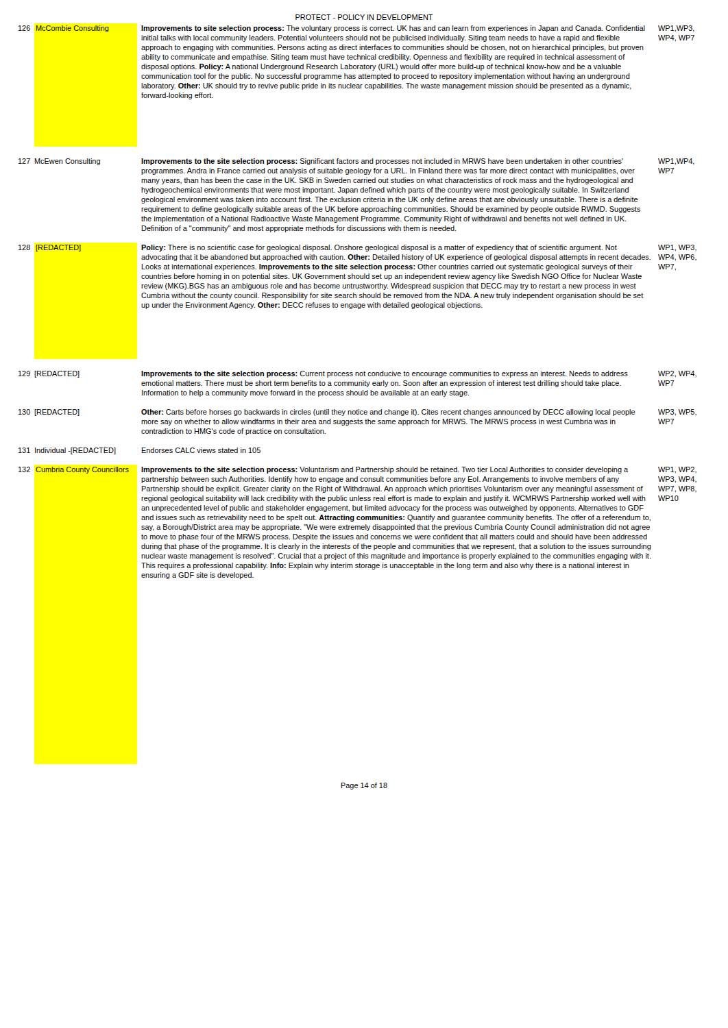PROTECT - POLICY IN DEVELOPMENT
| 126 | McCombie Consulting | Improvements to site selection process: The voluntary process is correct. UK has and can learn from experiences in Japan and Canada. Confidential initial talks with local community leaders. Potential volunteers should not be publicised individually. Siting team needs to have a rapid and flexible approach to engaging with communities. Persons acting as direct interfaces to communities should be chosen, not on hierarchical principles, but proven ability to communicate and empathise. Siting team must have technical credibility. Openness and flexibility are required in technical assessment of disposal options. Policy: A national Underground Research Laboratory (URL) would offer more build-up of technical know-how and be a valuable communication tool for the public. No successful programme has attempted to proceed to repository implementation without having an underground laboratory. Other: UK should try to revive public pride in its nuclear capabilities. The waste management mission should be presented as a dynamic, forward-looking effort. | WP1,WP3, WP4, WP7 |
| 127 | McEwen Consulting | Improvements to the site selection process: Significant factors and processes not included in MRWS have been undertaken in other countries' programmes. Andra in France carried out analysis of suitable geology for a URL. In Finland there was far more direct contact with municipalities, over many years, than has been the case in the UK. SKB in Sweden carried out studies on what characteristics of rock mass and the hydrogeological and hydrogeochemical environments that were most important. Japan defined which parts of the country were most geologically suitable. In Switzerland geological environment was taken into account first. The exclusion criteria in the UK only define areas that are obviously unsuitable. There is a definite requirement to define geologically suitable areas of the UK before approaching communities. Should be examined by people outside RWMD. Suggests the implementation of a National Radioactive Waste Management Programme. Community Right of withdrawal and benefits not well defined in UK. Definition of a "community" and most appropriate methods for discussions with them is needed. | WP1,WP4, WP7 |
| 128 | [REDACTED] | Policy: There is no scientific case for geological disposal. Onshore geological disposal is a matter of expediency that of scientific argument. Not advocating that it be abandoned but approached with caution. Other: Detailed history of UK experience of geological disposal attempts in recent decades. Looks at international experiences. Improvements to the site selection process: Other countries carried out systematic geological surveys of their countries before homing in on potential sites. UK Government should set up an independent review agency like Swedish NGO Office for Nuclear Waste review (MKG).BGS has an ambiguous role and has become untrustworthy. Widespread suspicion that DECC may try to restart a new process in west Cumbria without the county council. Responsibility for site search should be removed from the NDA. A new truly independent organisation should be set up under the Environment Agency. Other: DECC refuses to engage with detailed geological objections. | WP1, WP3, WP4, WP6, WP7, |
| 129 | [REDACTED] | Improvements to the site selection process: Current process not conducive to encourage communities to express an interest. Needs to address emotional matters. There must be short term benefits to a community early on. Soon after an expression of interest test drilling should take place. Information to help a community move forward in the process should be available at an early stage. | WP2, WP4, WP7 |
| 130 | [REDACTED] | Other: Carts before horses go backwards in circles (until they notice and change it). Cites recent changes announced by DECC allowing local people more say on whether to allow windfarms in their area and suggests the same approach for MRWS. The MRWS process in west Cumbria was in contradiction to HMG's code of practice on consultation. | WP3, WP5, WP7 |
| 131 | Individual -[REDACTED] | Endorses CALC views stated in 105 | |
| 132 | Cumbria County Councillors | Improvements to the site selection process: Voluntarism and Partnership should be retained. Two tier Local Authorities to consider developing a partnership between such Authorities. Identify how to engage and consult communities before any EoI. Arrangements to involve members of any Partnership should be explicit. Greater clarity on the Right of Withdrawal. An approach which prioritises Voluntarism over any meaningful assessment of regional geological suitability will lack credibility with the public unless real effort is made to explain and justify it. WCMRWS Partnership worked well with an unprecedented level of public and stakeholder engagement, but limited advocacy for the process was outweighed by opponents. Alternatives to GDF and issues such as retrievability need to be spelt out. Attracting communities: Quantify and guarantee community benefits. The offer of a referendum to, say, a Borough/District area may be appropriate. "We were extremely disappointed that the previous Cumbria County Council administration did not agree to move to phase four of the MRWS process. Despite the issues and concerns we were confident that all matters could and should have been addressed during that phase of the programme. It is clearly in the interests of the people and communities that we represent, that a solution to the issues surrounding nuclear waste management is resolved". Crucial that a project of this magnitude and importance is properly explained to the communities engaging with it. This requires a professional capability. Info: Explain why interim storage is unacceptable in the long term and also why there is a national interest in ensuring a GDF site is developed. | WP1, WP2, WP3, WP4, WP7, WP8, WP10 |
Page 14 of 18